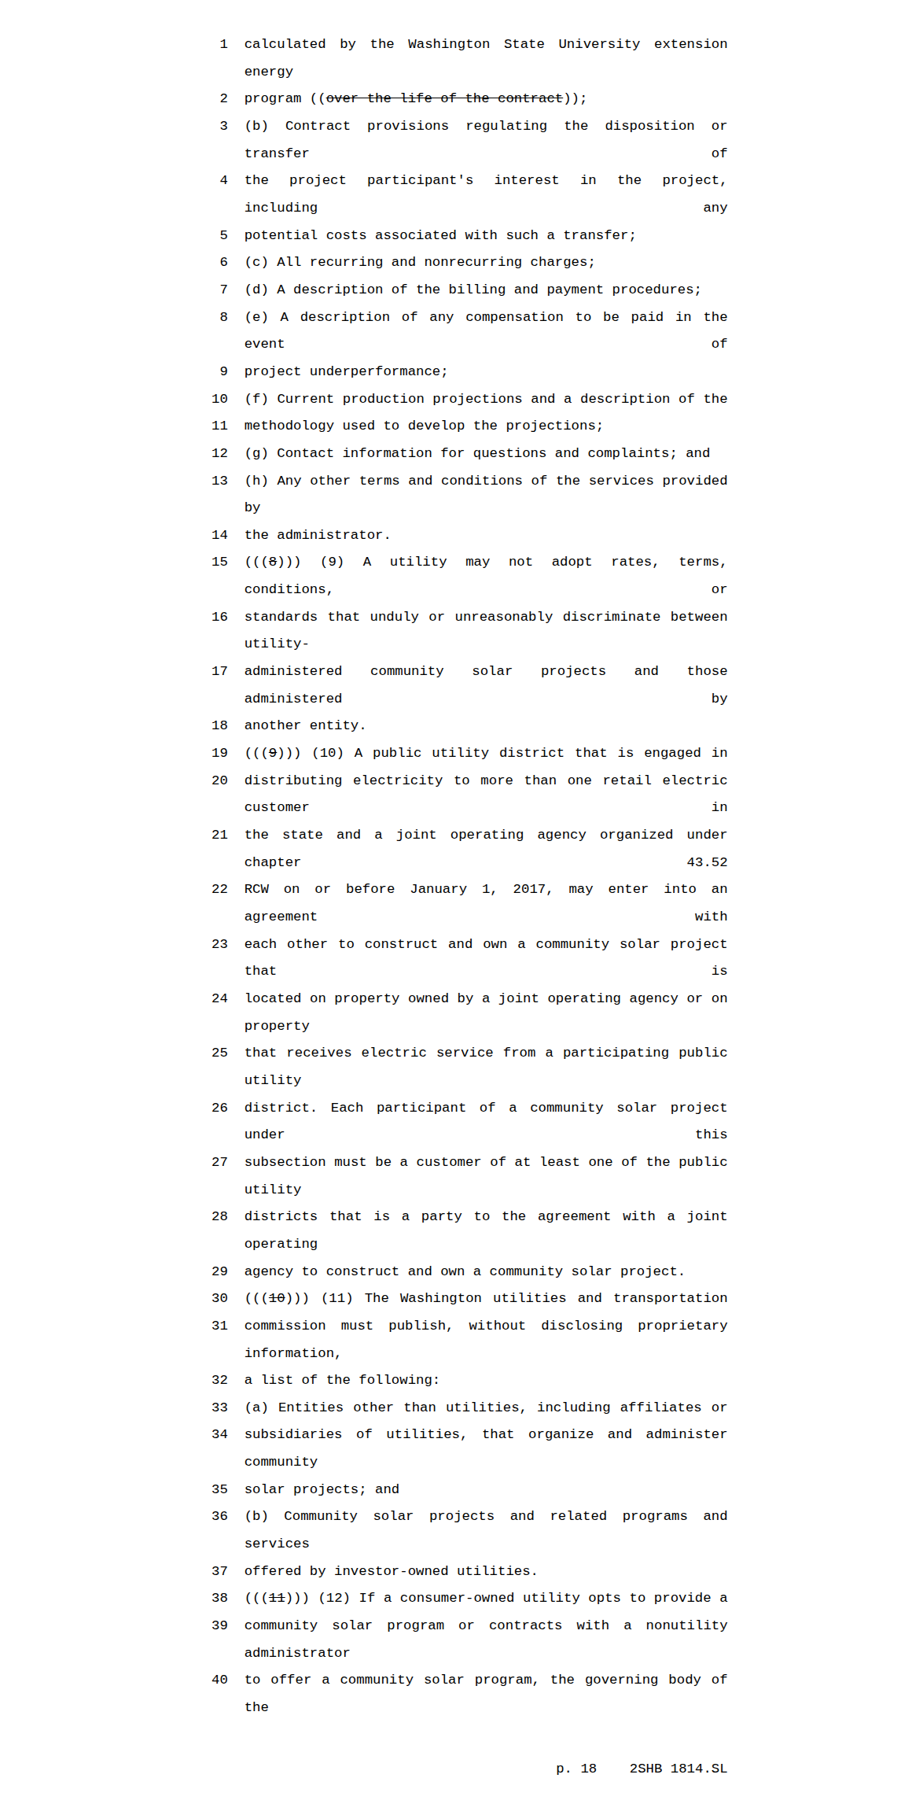1 calculated by the Washington State University extension energy
2 program ((over the life of the contract));
3(b) Contract provisions regulating the disposition or transfer of
4 the project participant's interest in the project, including any
5 potential costs associated with such a transfer;
6(c) All recurring and nonrecurring charges;
7(d) A description of the billing and payment procedures;
8(e) A description of any compensation to be paid in the event of
9 project underperformance;
10(f) Current production projections and a description of the
11 methodology used to develop the projections;
12(g) Contact information for questions and complaints; and
13(h) Any other terms and conditions of the services provided by
14 the administrator.
15(((8))) (9) A utility may not adopt rates, terms, conditions, or
16 standards that unduly or unreasonably discriminate between utility-
17 administered community solar projects and those administered by
18 another entity.
19(((9))) (10) A public utility district that is engaged in
20 distributing electricity to more than one retail electric customer in
21 the state and a joint operating agency organized under chapter 43.52
22 RCW on or before January 1, 2017, may enter into an agreement with
23 each other to construct and own a community solar project that is
24 located on property owned by a joint operating agency or on property
25 that receives electric service from a participating public utility
26 district. Each participant of a community solar project under this
27 subsection must be a customer of at least one of the public utility
28 districts that is a party to the agreement with a joint operating
29 agency to construct and own a community solar project.
30(((10))) (11) The Washington utilities and transportation
31 commission must publish, without disclosing proprietary information,
32 a list of the following:
33(a) Entities other than utilities, including affiliates or
34 subsidiaries of utilities, that organize and administer community
35 solar projects; and
36(b) Community solar projects and related programs and services
37 offered by investor-owned utilities.
38(((11))) (12) If a consumer-owned utility opts to provide a
39 community solar program or contracts with a nonutility administrator
40 to offer a community solar program, the governing body of the
p. 18 2SHB 1814.SL